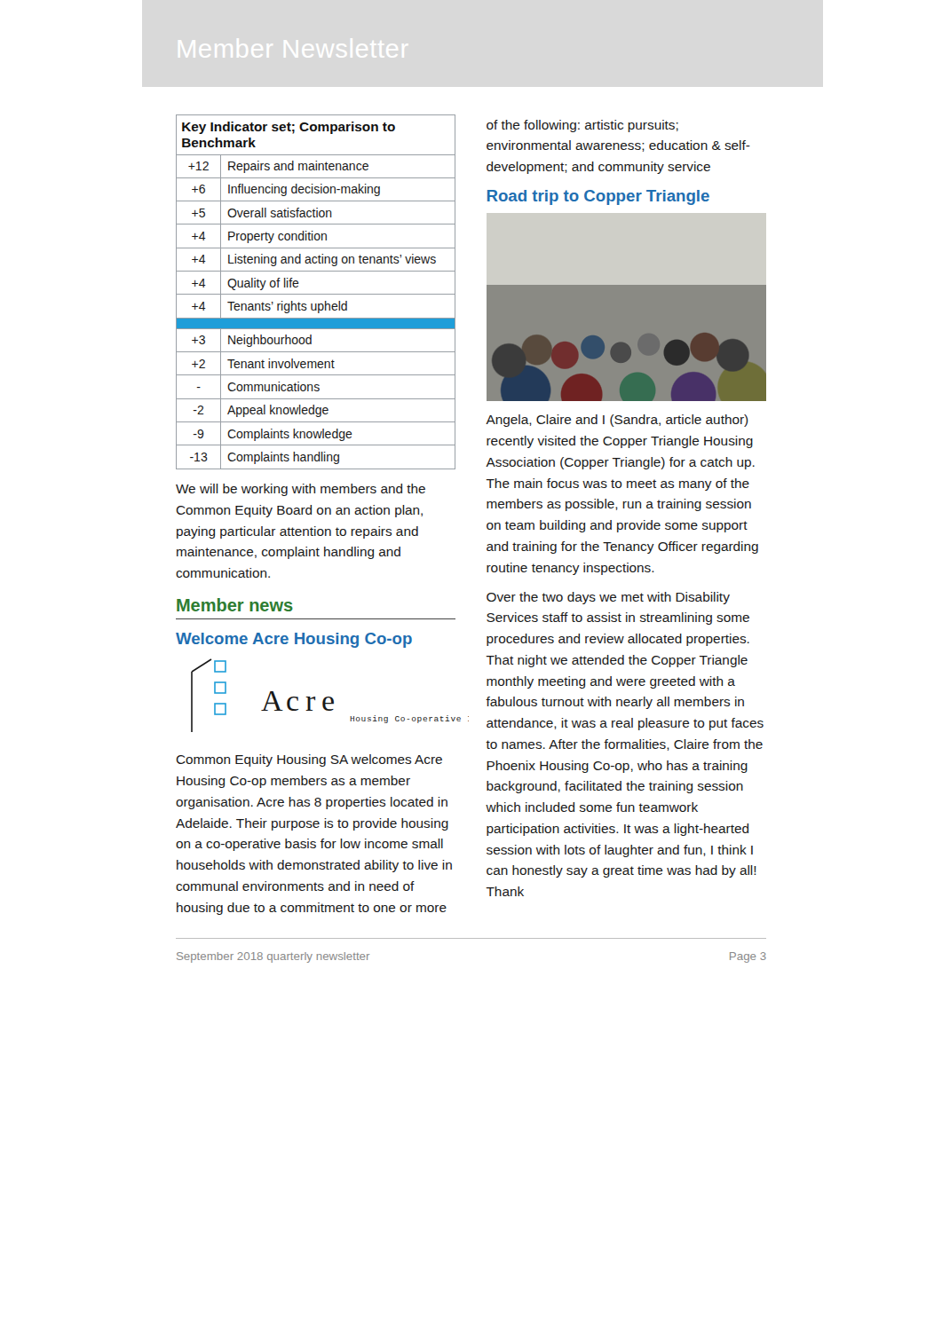Member Newsletter
Key Indicator set; Comparison to Benchmark
| +12 | Repairs and maintenance |
| +6 | Influencing decision-making |
| +5 | Overall satisfaction |
| +4 | Property condition |
| +4 | Listening and acting on tenants’ views |
| +4 | Quality of life |
| +4 | Tenants’ rights upheld |
| +3 | Neighbourhood |
| +2 | Tenant involvement |
| - | Communications |
| -2 | Appeal knowledge |
| -9 | Complaints knowledge |
| -13 | Complaints handling |
We will be working with members and the Common Equity Board on an action plan, paying particular attention to repairs and maintenance, complaint handling and communication.
Member news
Welcome Acre Housing Co-op
A c r e Housing Co-operative Inc.
Common Equity Housing SA welcomes Acre Housing Co-op members as a member organisation. Acre has 8 properties located in Adelaide. Their purpose is to provide housing on a co-operative basis for low income small households with demonstrated ability to live in communal environments and in need of housing due to a commitment to one or more of the following: artistic pursuits; environmental awareness; education & self-development; and community service
Road trip to Copper Triangle
Angela, Claire and I (Sandra, article author) recently visited the Copper Triangle Housing Association (Copper Triangle) for a catch up. The main focus was to meet as many of the members as possible, run a training session on team building and provide some support and training for the Tenancy Officer regarding routine tenancy inspections.
Over the two days we met with Disability Services staff to assist in streamlining some procedures and review allocated properties. That night we attended the Copper Triangle monthly meeting and were greeted with a fabulous turnout with nearly all members in attendance, it was a real pleasure to put faces to names. After the formalities, Claire from the Phoenix Housing Co-op, who has a training background, facilitated the training session which included some fun teamwork participation activities. It was a light-hearted session with lots of laughter and fun, I think I can honestly say a great time was had by all! Thank
September 2018 quarterly newsletter Page 3